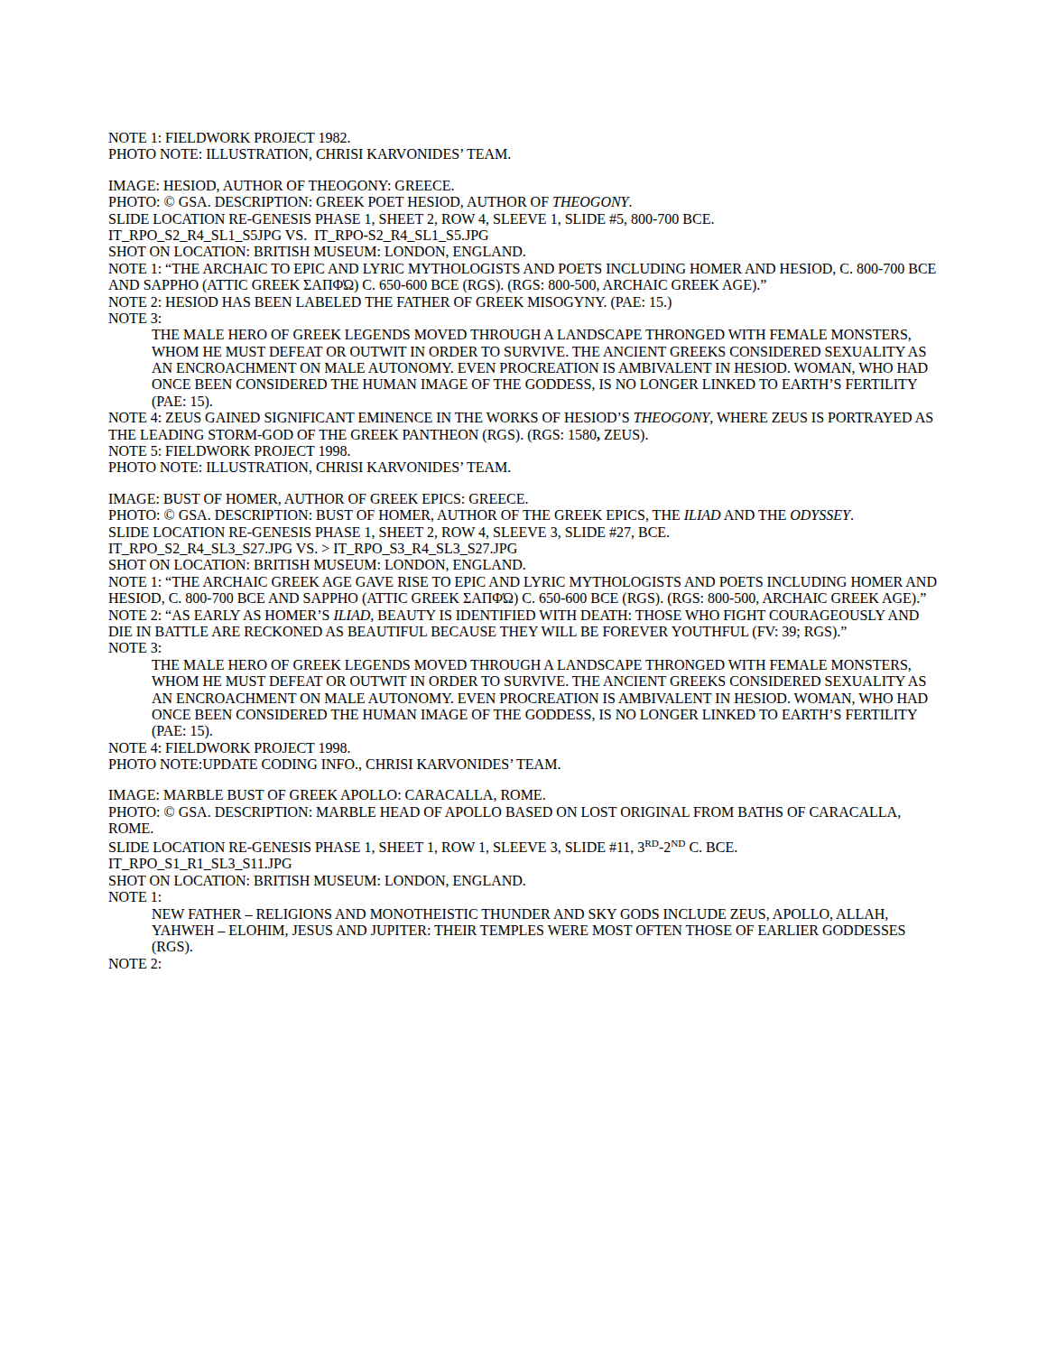NOTE 1: FIELDWORK PROJECT 1982.
PHOTO NOTE: ILLUSTRATION, CHRISI KARVONIDES’ TEAM.
IMAGE: HESIOD, AUTHOR OF THEOGONY: GREECE.
PHOTO: © GSA. DESCRIPTION: GREEK POET HESIOD, AUTHOR OF THEOGONY.
SLIDE LOCATION RE-GENESIS PHASE 1, SHEET 2, ROW 4, SLEEVE 1, SLIDE #5, 800-700 BCE.
IT_RPO_S2_R4_SL1_S5jpg VS. IT_RPO-S2_R4_SL1_S5.jpg
SHOT ON LOCATION: BRITISH MUSEUM: LONDON, ENGLAND.
NOTE 1: “THE ARCHAIC TO EPIC AND LYRIC MYTHOLOGISTS AND POETS INCLUDING HOMER AND HESIOD, C. 800-700 BCE AND SAPPHO (ATTIC GREEK ΣΑΠΦΏ) C. 650-600 BCE (RGS). (RGS: 800-500, ARCHAIC GREEK AGE).”
NOTE 2: HESIOD HAS BEEN LABELED THE FATHER OF GREEK MISOGYNY. (PAE: 15.)
NOTE 3:
THE MALE HERO OF GREEK LEGENDS MOVED THROUGH A LANDSCAPE THRONGED WITH FEMALE MONSTERS, WHOM HE MUST DEFEAT OR OUTWIT IN ORDER TO SURVIVE. THE ANCIENT GREEKS CONSIDERED SEXUALITY AS AN ENCROACHMENT ON MALE AUTONOMY. EVEN PROCREATION IS AMBIVALENT IN HESIOD. WOMAN, WHO HAD ONCE BEEN CONSIDERED THE HUMAN IMAGE OF THE GODDESS, IS NO LONGER LINKED TO EARTH’S FERTILITY (PAE: 15).
NOTE 4: ZEUS GAINED SIGNIFICANT EMINENCE IN THE WORKS OF HESIOD’S THEOGONY, WHERE ZEUS IS PORTRAYED AS THE LEADING STORM-GOD OF THE GREEK PANTHEON (RGS). (RGS: 1580, ZEUS).
NOTE 5: FIELDWORK PROJECT 1998.
PHOTO NOTE: ILLUSTRATION, CHRISI KARVONIDES’ TEAM.
IMAGE: BUST OF HOMER, AUTHOR OF GREEK EPICS: GREECE.
PHOTO: © GSA. DESCRIPTION: BUST OF HOMER, AUTHOR OF THE GREEK EPICS, THE ILIAD AND THE ODYSSEY.
SLIDE LOCATION RE-GENESIS PHASE 1, SHEET 2, ROW 4, SLEEVE 3, SLIDE #27, BCE.
IT_RPO_S2_R4_SL3_S27.jpg VS. > IT_RPO_S3_R4_SL3_S27.jpg
SHOT ON LOCATION: BRITISH MUSEUM: LONDON, ENGLAND.
NOTE 1: “THE ARCHAIC GREEK AGE GAVE RISE TO EPIC AND LYRIC MYTHOLOGISTS AND POETS INCLUDING HOMER AND HESIOD, C. 800-700 BCE AND SAPPHO (ATTIC GREEK ΣΑΠΦΏ) C. 650-600 BCE (RGS). (RGS: 800-500, ARCHAIC GREEK AGE).”
NOTE 2: “AS EARLY AS HOMER’S ILIAD, BEAUTY IS IDENTIFIED WITH DEATH: THOSE WHO FIGHT COURAGEOUSLY AND DIE IN BATTLE ARE RECKONED AS BEAUTIFUL BECAUSE THEY WILL BE FOREVER YOUTHFUL (FV: 39; RGS).”
NOTE 3:
THE MALE HERO OF GREEK LEGENDS MOVED THROUGH A LANDSCAPE THRONGED WITH FEMALE MONSTERS, WHOM HE MUST DEFEAT OR OUTWIT IN ORDER TO SURVIVE. THE ANCIENT GREEKS CONSIDERED SEXUALITY AS AN ENCROACHMENT ON MALE AUTONOMY. EVEN PROCREATION IS AMBIVALENT IN HESIOD. WOMAN, WHO HAD ONCE BEEN CONSIDERED THE HUMAN IMAGE OF THE GODDESS, IS NO LONGER LINKED TO EARTH’S FERTILITY (PAE: 15).
NOTE 4: FIELDWORK PROJECT 1998.
PHOTO NOTE:UPDATE CODING INFO., CHRISI KARVONIDES’ TEAM.
IMAGE: MARBLE BUST OF GREEK APOLLO: CARACALLA, ROME.
PHOTO: © GSA. DESCRIPTION: MARBLE HEAD OF APOLLO BASED ON LOST ORIGINAL FROM BATHS OF CARACALLA, ROME.
SLIDE LOCATION RE-GENESIS PHASE 1, SHEET 1, ROW 1, SLEEVE 3, SLIDE #11, 3rd-2nd c. BCE.
IT_RPO_S1_R1_SL3_S11.jpg
SHOT ON LOCATION: BRITISH MUSEUM: LONDON, ENGLAND.
NOTE 1:
NEW FATHER – RELIGIONS AND MONOTHEISTIC THUNDER AND SKY GODS INCLUDE ZEUS, APOLLO, ALLAH, YAHWEH – ELOHIM, JESUS AND JUPITER: THEIR TEMPLES WERE MOST OFTEN THOSE OF EARLIER GODDESSES (RGS).
NOTE 2: